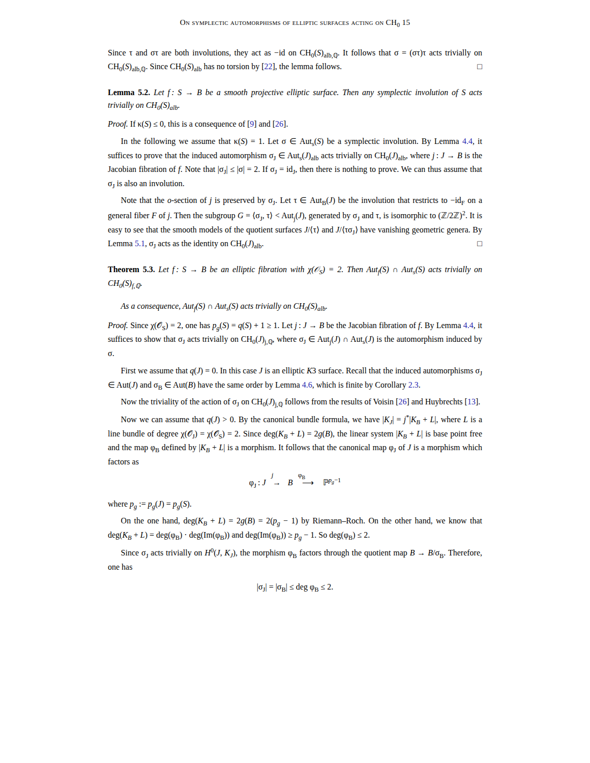On symplectic automorphisms of elliptic surfaces acting on CH0 15
Since τ and στ are both involutions, they act as −id on CH0(S)alb,ℚ. It follows that σ = (στ)τ acts trivially on CH0(S)alb,ℚ. Since CH0(S)alb has no torsion by [22], the lemma follows. □
Lemma 5.2. Let f : S → B be a smooth projective elliptic surface. Then any symplectic involution of S acts trivially on CH0(S)alb.
Proof. If κ(S) ≤ 0, this is a consequence of [9] and [26].
In the following we assume that κ(S) = 1. Let σ ∈ Auts(S) be a symplectic involution. By Lemma 4.4, it suffices to prove that the induced automorphism σJ ∈ Auts(J)alb acts trivially on CH0(J)alb, where j : J → B is the Jacobian fibration of f. Note that |σJ| ≤ |σ| = 2. If σJ = idJ, then there is nothing to prove. We can thus assume that σJ is also an involution.
Note that the o-section of j is preserved by σJ. Let τ ∈ AutB(J) be the involution that restricts to −idF on a general fiber F of j. Then the subgroup G = ⟨σJ, τ⟩ < Autj(J), generated by σJ and τ, is isomorphic to (ℤ/2ℤ)2. It is easy to see that the smooth models of the quotient surfaces J/⟨τ⟩ and J/⟨τσJ⟩ have vanishing geometric genera. By Lemma 5.1, σJ acts as the identity on CH0(J)alb. □
Theorem 5.3. Let f : S → B be an elliptic fibration with χ(𝒪S) = 2. Then Autf(S) ∩ Auts(S) acts trivially on CH0(S)f,ℚ.
As a consequence, Autf(S) ∩ Auts(S) acts trivially on CH0(S)alb.
Proof. Since χ(𝒪S) = 2, one has pg(S) = q(S) + 1 ≥ 1. Let j : J → B be the Jacobian fibration of f. By Lemma 4.4, it suffices to show that σJ acts trivially on CH0(J)j,ℚ, where σJ ∈ Autj(J) ∩ Auts(J) is the automorphism induced by σ.
First we assume that q(J) = 0. In this case J is an elliptic K3 surface. Recall that the induced automorphisms σJ ∈ Aut(J) and σB ∈ Aut(B) have the same order by Lemma 4.6, which is finite by Corollary 2.3.
Now the triviality of the action of σJ on CH0(J)j,ℚ follows from the results of Voisin [26] and Huybrechts [13].
Now we can assume that q(J) > 0. By the canonical bundle formula, we have |KJ| = j*|KB + L|, where L is a line bundle of degree χ(𝒪J) = χ(𝒪S) = 2. Since deg(KB + L) = 2g(B), the linear system |KB + L| is base point free and the map φB defined by |KB + L| is a morphism. It follows that the canonical map φJ of J is a morphism which factors as
φJ : J j→ B φB⟶ ℙpg−1
where pg := pg(J) = pg(S).
On the one hand, deg(KB + L) = 2g(B) = 2(pg − 1) by Riemann–Roch. On the other hand, we know that deg(KB + L) = deg(φB) · deg(Im(φB)) and deg(Im(φB)) ≥ pg − 1. So deg(φB) ≤ 2.
Since σJ acts trivially on H 0(J, KJ), the morphism φB factors through the quotient map B → B/σB. Therefore, one has
|σJ| = |σB| ≤ deg φB ≤ 2.